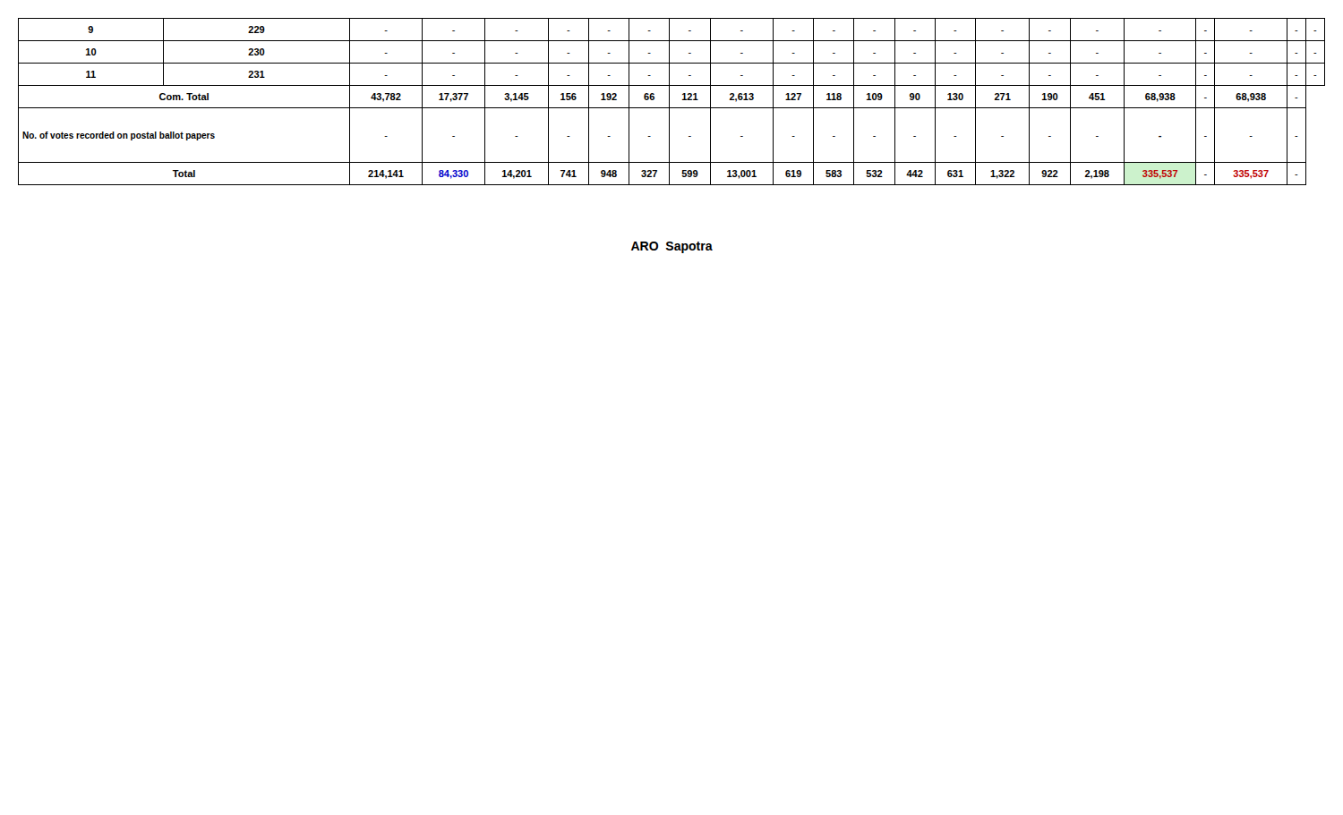| 9 | 229 | - | - | - | - | - | - | - | - | - | - | - | - | - | - | - | - | - | - | - | - | - |
| 10 | 230 | - | - | - | - | - | - | - | - | - | - | - | - | - | - | - | - | - | - | - | - | - |
| 11 | 231 | - | - | - | - | - | - | - | - | - | - | - | - | - | - | - | - | - | - | - | - | - |
| Com. Total | 43,782 | 17,377 | 3,145 | 156 | 192 | 66 | 121 | 2,613 | 127 | 118 | 109 | 90 | 130 | 271 | 190 | 451 | 68,938 | - | 68,938 | - |
| No. of votes recorded on postal ballot papers | - | - | - | - | - | - | - | - | - | - | - | - | - | - | - | - | - | - | - | - |
| Total | 214,141 | 84,330 | 14,201 | 741 | 948 | 327 | 599 | 13,001 | 619 | 583 | 532 | 442 | 631 | 1,322 | 922 | 2,198 | 335,537 | - | 335,537 | - |
ARO Sapotra